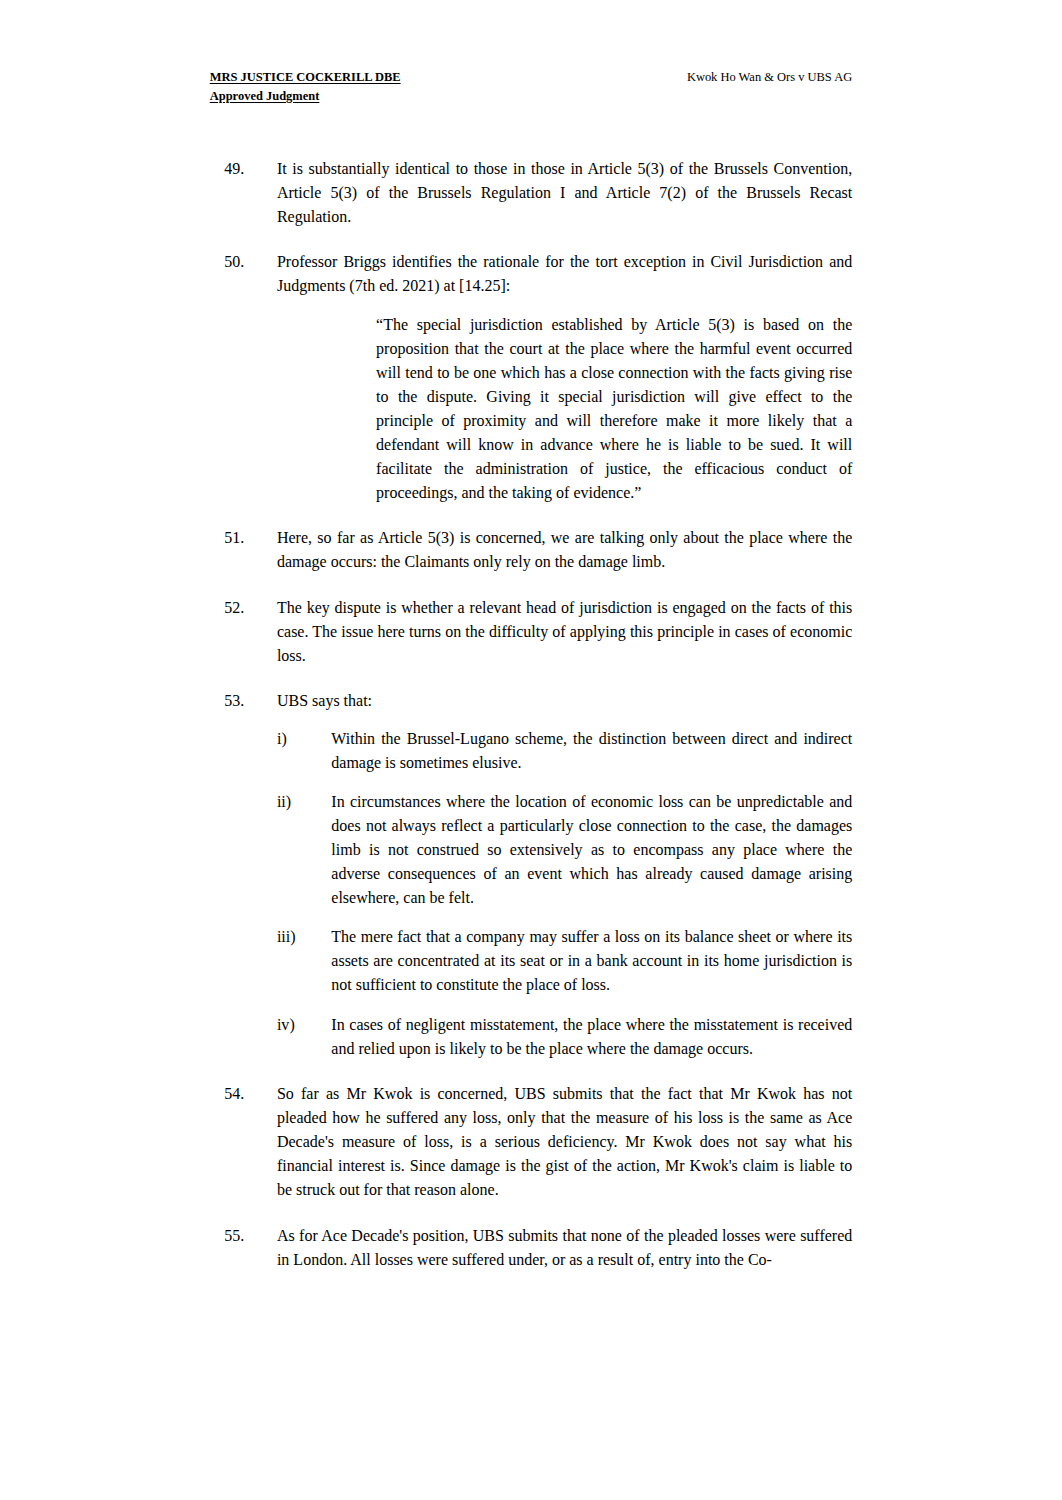MRS JUSTICE COCKERILL DBE
Approved Judgment
Kwok Ho Wan & Ors v UBS AG
It is substantially identical to those in those in Article 5(3) of the Brussels Convention, Article 5(3) of the Brussels Regulation I and Article 7(2) of the Brussels Recast Regulation.
Professor Briggs identifies the rationale for the tort exception in Civil Jurisdiction and Judgments (7th ed. 2021) at [14.25]:
“The special jurisdiction established by Article 5(3) is based on the proposition that the court at the place where the harmful event occurred will tend to be one which has a close connection with the facts giving rise to the dispute. Giving it special jurisdiction will give effect to the principle of proximity and will therefore make it more likely that a defendant will know in advance where he is liable to be sued. It will facilitate the administration of justice, the efficacious conduct of proceedings, and the taking of evidence.”
Here, so far as Article 5(3) is concerned, we are talking only about the place where the damage occurs: the Claimants only rely on the damage limb.
The key dispute is whether a relevant head of jurisdiction is engaged on the facts of this case. The issue here turns on the difficulty of applying this principle in cases of economic loss.
UBS says that:
Within the Brussel-Lugano scheme, the distinction between direct and indirect damage is sometimes elusive.
In circumstances where the location of economic loss can be unpredictable and does not always reflect a particularly close connection to the case, the damages limb is not construed so extensively as to encompass any place where the adverse consequences of an event which has already caused damage arising elsewhere, can be felt.
The mere fact that a company may suffer a loss on its balance sheet or where its assets are concentrated at its seat or in a bank account in its home jurisdiction is not sufficient to constitute the place of loss.
In cases of negligent misstatement, the place where the misstatement is received and relied upon is likely to be the place where the damage occurs.
So far as Mr Kwok is concerned, UBS submits that the fact that Mr Kwok has not pleaded how he suffered any loss, only that the measure of his loss is the same as Ace Decade's measure of loss, is a serious deficiency. Mr Kwok does not say what his financial interest is. Since damage is the gist of the action, Mr Kwok's claim is liable to be struck out for that reason alone.
As for Ace Decade's position, UBS submits that none of the pleaded losses were suffered in London. All losses were suffered under, or as a result of, entry into the Co-